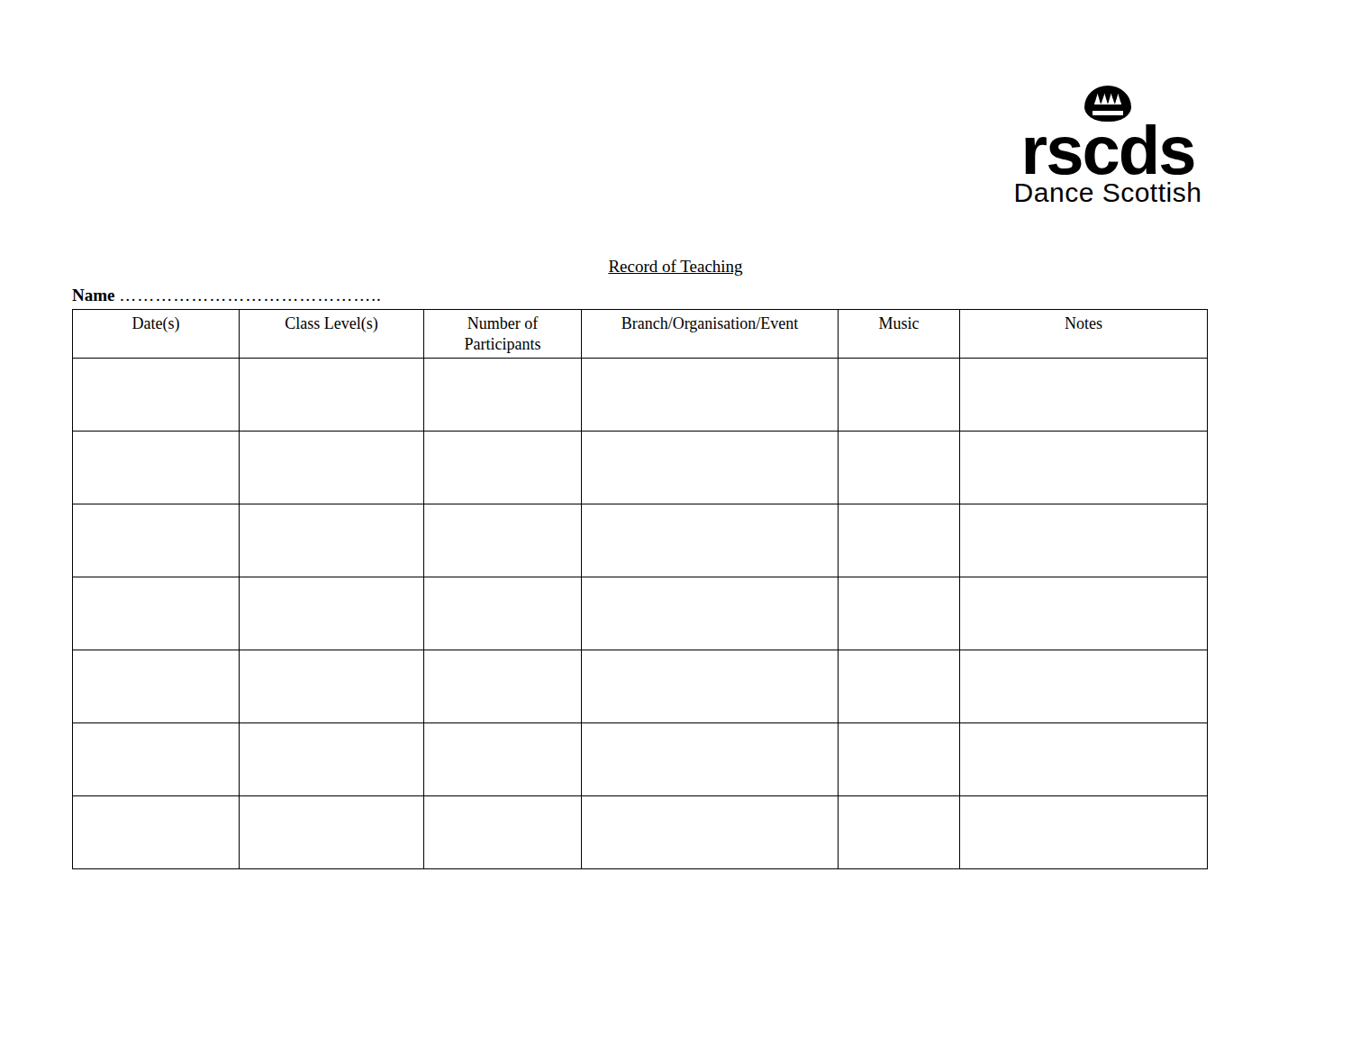rscds Dance Scottish
Record of Teaching
Name ……………………………………..
| Date(s) | Class Level(s) | Number of Participants | Branch/Organisation/Event | Music | Notes |
| --- | --- | --- | --- | --- | --- |